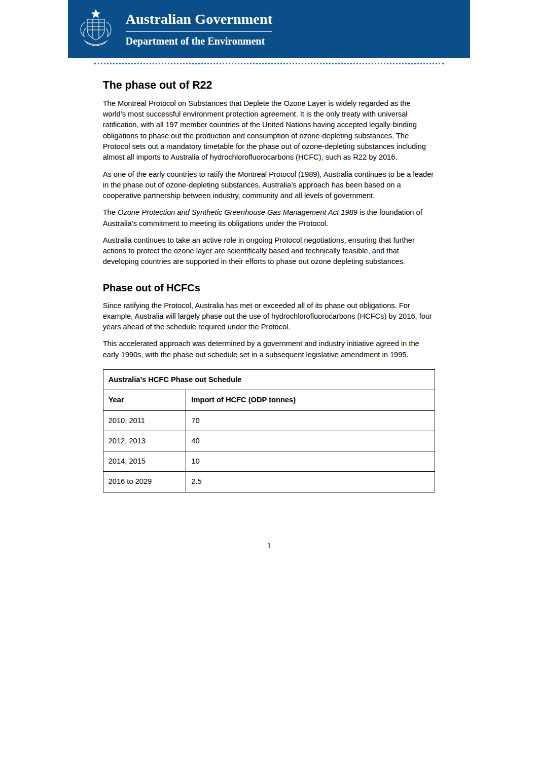Australian Government
Department of the Environment
The phase out of R22
The Montreal Protocol on Substances that Deplete the Ozone Layer is widely regarded as the world’s most successful environment protection agreement. It is the only treaty with universal ratification, with all 197 member countries of the United Nations having accepted legally-binding obligations to phase out the production and consumption of ozone-depleting substances. The Protocol sets out a mandatory timetable for the phase out of ozone-depleting substances including almost all imports to Australia of hydrochlorofluorocarbons (HCFC), such as R22 by 2016.
As one of the early countries to ratify the Montreal Protocol (1989), Australia continues to be a leader in the phase out of ozone-depleting substances. Australia’s approach has been based on a cooperative partnership between industry, community and all levels of government.
The Ozone Protection and Synthetic Greenhouse Gas Management Act 1989 is the foundation of Australia’s commitment to meeting its obligations under the Protocol.
Australia continues to take an active role in ongoing Protocol negotiations, ensuring that further actions to protect the ozone layer are scientifically based and technically feasible, and that developing countries are supported in their efforts to phase out ozone depleting substances.
Phase out of HCFCs
Since ratifying the Protocol, Australia has met or exceeded all of its phase out obligations. For example, Australia will largely phase out the use of hydrochlorofluorocarbons (HCFCs) by 2016, four years ahead of the schedule required under the Protocol.
This accelerated approach was determined by a government and industry initiative agreed in the early 1990s, with the phase out schedule set in a subsequent legislative amendment in 1995.
| Australia’s HCFC Phase out Schedule |
| Year | Import of HCFC (ODP tonnes) |
| 2010, 2011 | 70 |
| 2012, 2013 | 40 |
| 2014, 2015 | 10 |
| 2016 to 2029 | 2.5 |
1